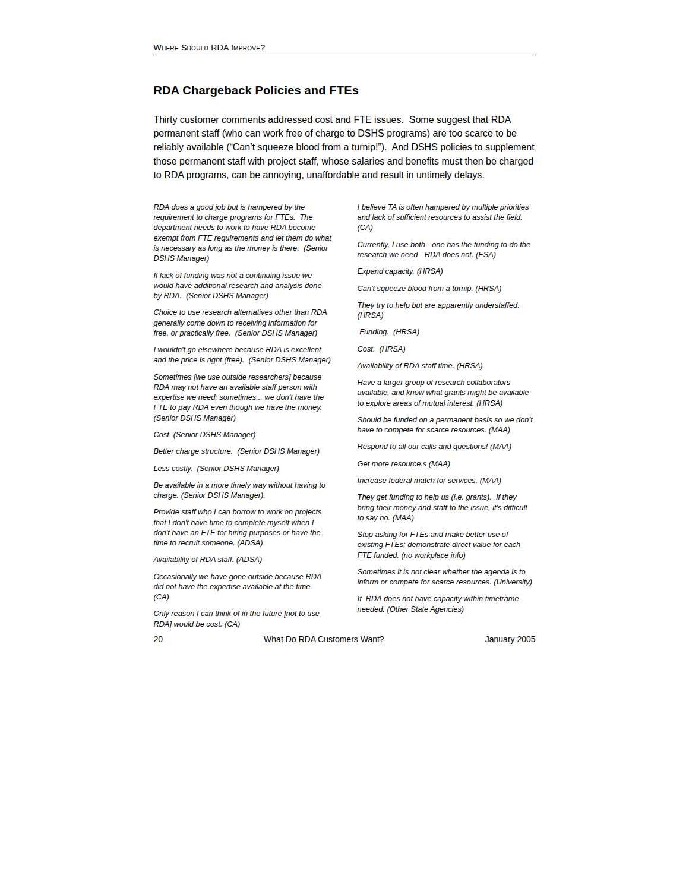Where Should RDA Improve?
RDA Chargeback Policies and FTEs
Thirty customer comments addressed cost and FTE issues. Some suggest that RDA permanent staff (who can work free of charge to DSHS programs) are too scarce to be reliably available (“Can’t squeeze blood from a turnip!”). And DSHS policies to supplement those permanent staff with project staff, whose salaries and benefits must then be charged to RDA programs, can be annoying, unaffordable and result in untimely delays.
RDA does a good job but is hampered by the requirement to charge programs for FTEs. The department needs to work to have RDA become exempt from FTE requirements and let them do what is necessary as long as the money is there. (Senior DSHS Manager)
If lack of funding was not a continuing issue we would have additional research and analysis done by RDA. (Senior DSHS Manager)
Choice to use research alternatives other than RDA generally come down to receiving information for free, or practically free. (Senior DSHS Manager)
I wouldn't go elsewhere because RDA is excellent and the price is right (free). (Senior DSHS Manager)
Sometimes [we use outside researchers] because RDA may not have an available staff person with expertise we need; sometimes... we don't have the FTE to pay RDA even though we have the money. (Senior DSHS Manager)
Cost. (Senior DSHS Manager)
Better charge structure. (Senior DSHS Manager)
Less costly. (Senior DSHS Manager)
Be available in a more timely way without having to charge. (Senior DSHS Manager).
Provide staff who I can borrow to work on projects that I don't have time to complete myself when I don't have an FTE for hiring purposes or have the time to recruit someone. (ADSA)
Availability of RDA staff. (ADSA)
Occasionally we have gone outside because RDA did not have the expertise available at the time. (CA)
Only reason I can think of in the future [not to use RDA] would be cost. (CA)
I believe TA is often hampered by multiple priorities and lack of sufficient resources to assist the field. (CA)
Currently, I use both - one has the funding to do the research we need - RDA does not. (ESA)
Expand capacity. (HRSA)
Can't squeeze blood from a turnip. (HRSA)
They try to help but are apparently understaffed. (HRSA)
Funding. (HRSA)
Cost. (HRSA)
Availability of RDA staff time. (HRSA)
Have a larger group of research collaborators available, and know what grants might be available to explore areas of mutual interest. (HRSA)
Should be funded on a permanent basis so we don’t have to compete for scarce resources. (MAA)
Respond to all our calls and questions! (MAA)
Get more resource.s (MAA)
Increase federal match for services. (MAA)
They get funding to help us (i.e. grants). If they bring their money and staff to the issue, it's difficult to say no. (MAA)
Stop asking for FTEs and make better use of existing FTEs; demonstrate direct value for each FTE funded. (no workplace info)
Sometimes it is not clear whether the agenda is to inform or compete for scarce resources. (University)
If RDA does not have capacity within timeframe needed. (Other State Agencies)
20 What Do RDA Customers Want? January 2005